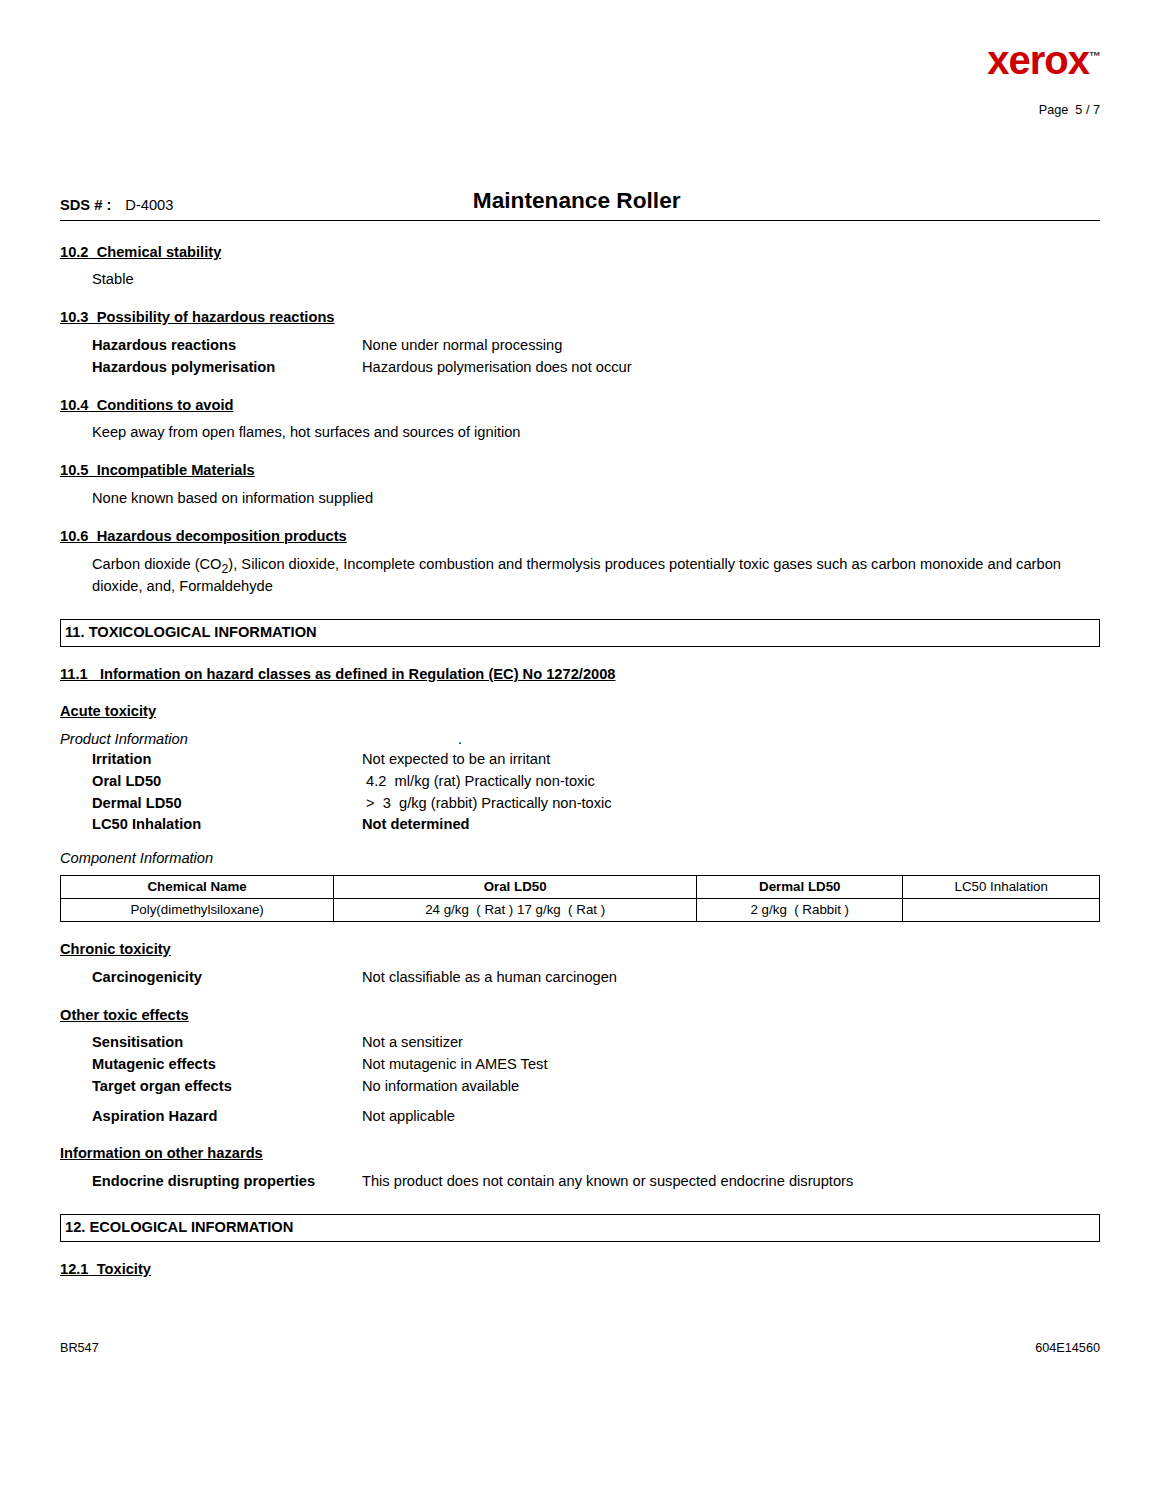xerox™
Page 5 / 7
SDS # :D-4003
Maintenance Roller
10.2 Chemical stability
Stable
10.3 Possibility of hazardous reactions
Hazardous reactions
None under normal processing
Hazardous polymerisation
Hazardous polymerisation does not occur
10.4 Conditions to avoid
Keep away from open flames, hot surfaces and sources of ignition
10.5 Incompatible Materials
None known based on information supplied
10.6 Hazardous decomposition products
Carbon dioxide (CO2), Silicon dioxide, Incomplete combustion and thermolysis produces potentially toxic gases such as carbon monoxide and carbon dioxide, and, Formaldehyde
11. TOXICOLOGICAL INFORMATION
11.1 Information on hazard classes as defined in Regulation (EC) No 1272/2008
Acute toxicity
Product Information.
Irritation
Not expected to be an irritant
Oral LD50
4.2 ml/kg (rat) Practically non-toxic
Dermal LD50
> 3 g/kg (rabbit) Practically non-toxic
LC50 Inhalation
Not determined
Component Information
| Chemical Name | Oral LD50 | Dermal LD50 | LC50 Inhalation |
| --- | --- | --- | --- |
| Poly(dimethylsiloxane) | 24 g/kg ( Rat ) 17 g/kg ( Rat ) | 2 g/kg ( Rabbit ) | |
Chronic toxicity
Carcinogenicity
Not classifiable as a human carcinogen
Other toxic effects
Sensitisation
Not a sensitizer
Mutagenic effects
Not mutagenic in AMES Test
Target organ effects
No information available
Aspiration Hazard
Not applicable
Information on other hazards
Endocrine disrupting properties
This product does not contain any known or suspected endocrine disruptors
12. ECOLOGICAL INFORMATION
12.1 Toxicity
BR547
604E14560